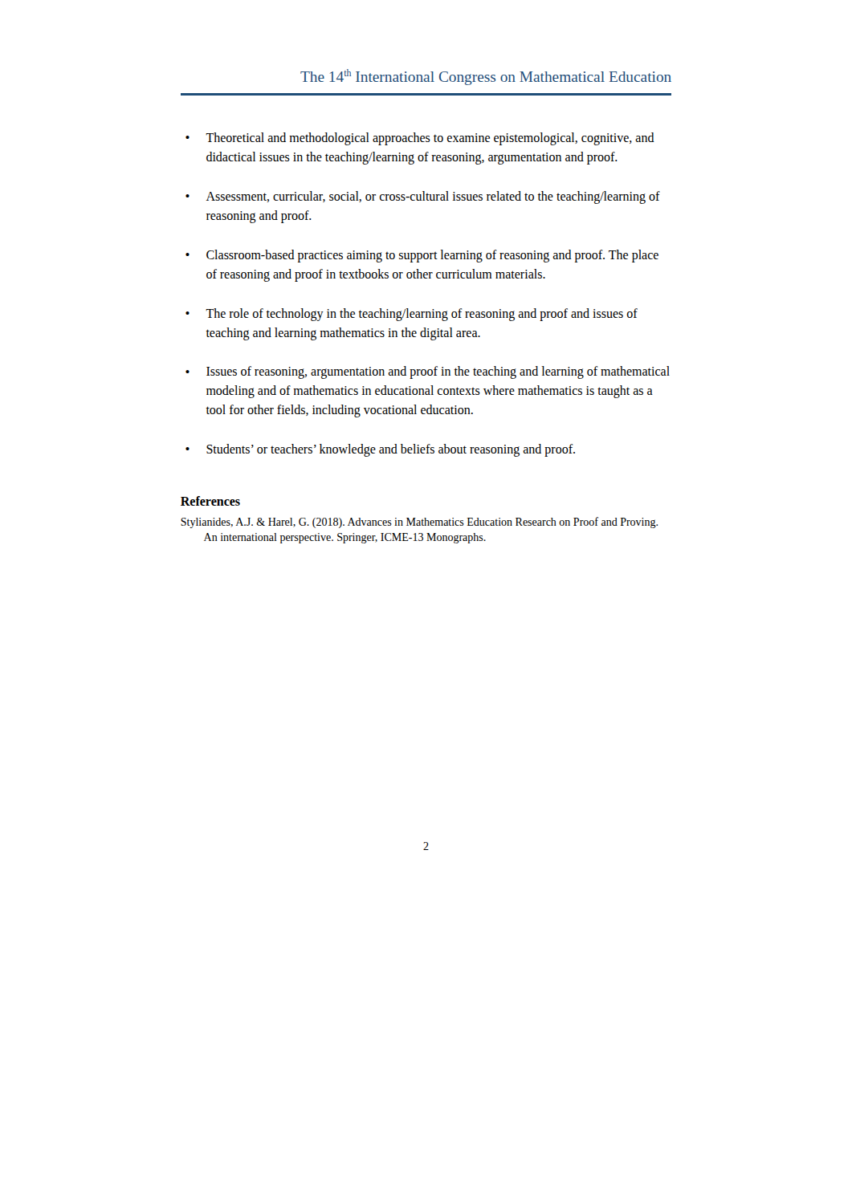The 14th International Congress on Mathematical Education
Theoretical and methodological approaches to examine epistemological, cognitive, and didactical issues in the teaching/learning of reasoning, argumentation and proof.
Assessment, curricular, social, or cross-cultural issues related to the teaching/learning of reasoning and proof.
Classroom-based practices aiming to support learning of reasoning and proof. The place of reasoning and proof in textbooks or other curriculum materials.
The role of technology in the teaching/learning of reasoning and proof and issues of teaching and learning mathematics in the digital area.
Issues of reasoning, argumentation and proof in the teaching and learning of mathematical modeling and of mathematics in educational contexts where mathematics is taught as a tool for other fields, including vocational education.
Students’ or teachers’ knowledge and beliefs about reasoning and proof.
References
Stylianides, A.J. & Harel, G. (2018). Advances in Mathematics Education Research on Proof and Proving. An international perspective. Springer, ICME-13 Monographs.
2